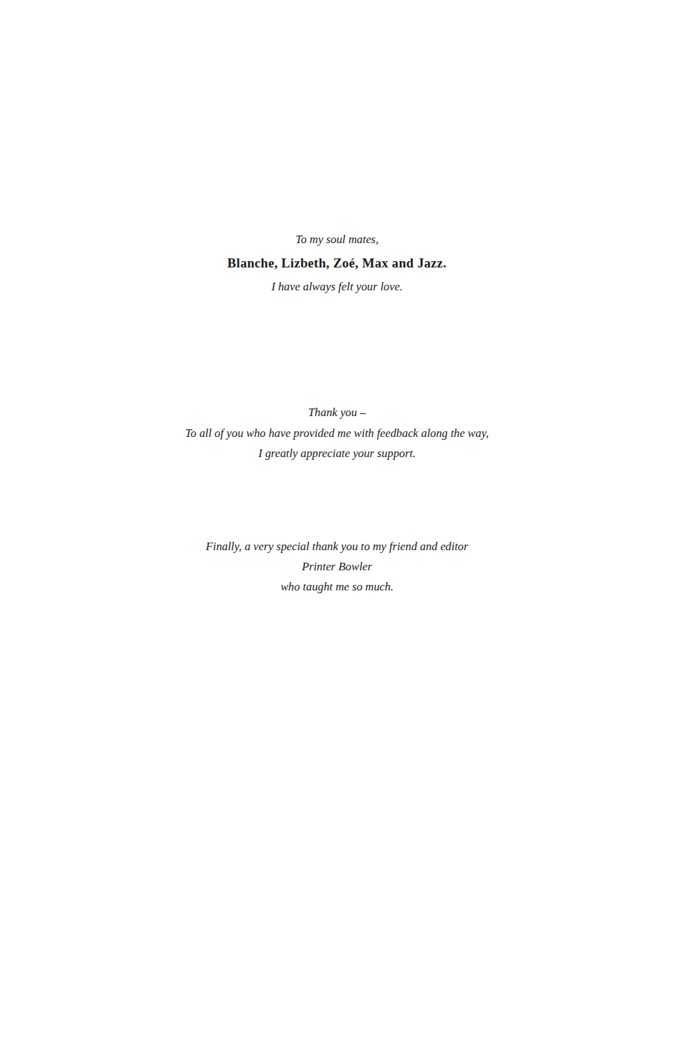To my soul mates, Blanche, Lizbeth, Zoé, Max and Jazz. I have always felt your love.
Thank you –
To all of you who have provided me with feedback along the way,
I greatly appreciate your support.
Finally, a very special thank you to my friend and editor
Printer Bowler
who taught me so much.